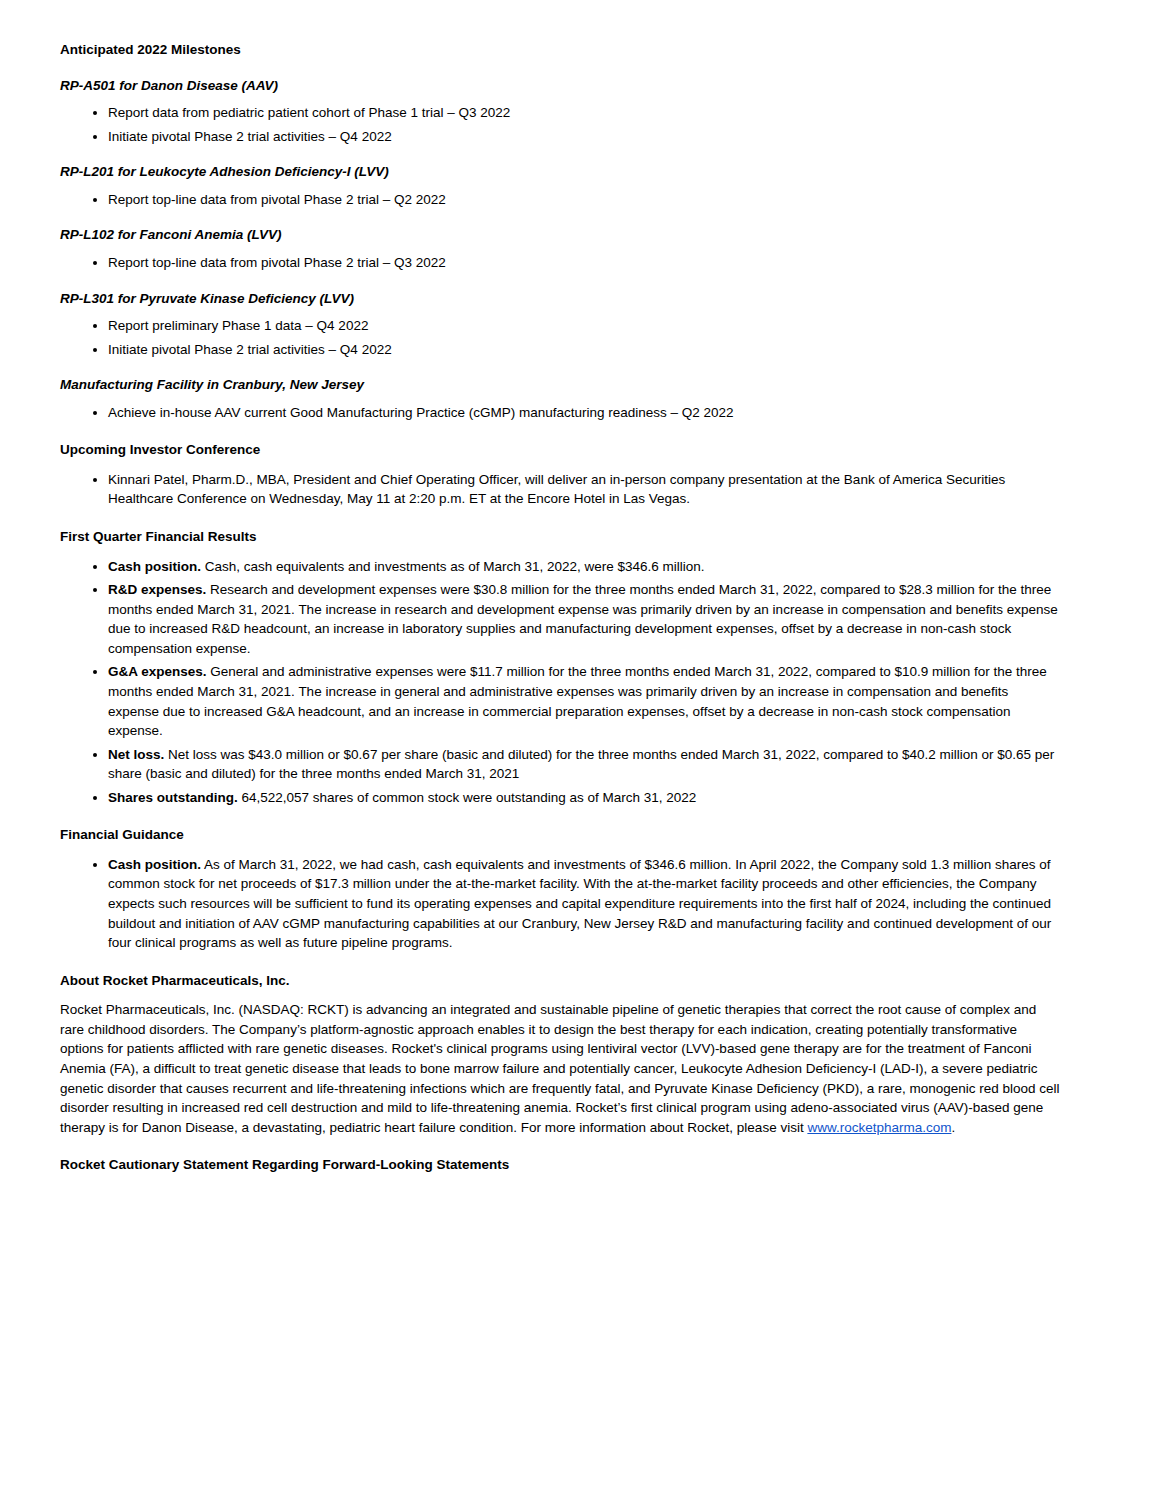Anticipated 2022 Milestones
RP-A501 for Danon Disease (AAV)
Report data from pediatric patient cohort of Phase 1 trial – Q3 2022
Initiate pivotal Phase 2 trial activities – Q4 2022
RP-L201 for Leukocyte Adhesion Deficiency-I (LVV)
Report top-line data from pivotal Phase 2 trial – Q2 2022
RP-L102 for Fanconi Anemia (LVV)
Report top-line data from pivotal Phase 2 trial – Q3 2022
RP-L301 for Pyruvate Kinase Deficiency (LVV)
Report preliminary Phase 1 data – Q4 2022
Initiate pivotal Phase 2 trial activities – Q4 2022
Manufacturing Facility in Cranbury, New Jersey
Achieve in-house AAV current Good Manufacturing Practice (cGMP) manufacturing readiness – Q2 2022
Upcoming Investor Conference
Kinnari Patel, Pharm.D., MBA, President and Chief Operating Officer, will deliver an in-person company presentation at the Bank of America Securities Healthcare Conference on Wednesday, May 11 at 2:20 p.m. ET at the Encore Hotel in Las Vegas.
First Quarter Financial Results
Cash position. Cash, cash equivalents and investments as of March 31, 2022, were $346.6 million.
R&D expenses. Research and development expenses were $30.8 million for the three months ended March 31, 2022, compared to $28.3 million for the three months ended March 31, 2021. The increase in research and development expense was primarily driven by an increase in compensation and benefits expense due to increased R&D headcount, an increase in laboratory supplies and manufacturing development expenses, offset by a decrease in non-cash stock compensation expense.
G&A expenses. General and administrative expenses were $11.7 million for the three months ended March 31, 2022, compared to $10.9 million for the three months ended March 31, 2021. The increase in general and administrative expenses was primarily driven by an increase in compensation and benefits expense due to increased G&A headcount, and an increase in commercial preparation expenses, offset by a decrease in non-cash stock compensation expense.
Net loss. Net loss was $43.0 million or $0.67 per share (basic and diluted) for the three months ended March 31, 2022, compared to $40.2 million or $0.65 per share (basic and diluted) for the three months ended March 31, 2021
Shares outstanding. 64,522,057 shares of common stock were outstanding as of March 31, 2022
Financial Guidance
Cash position. As of March 31, 2022, we had cash, cash equivalents and investments of $346.6 million. In April 2022, the Company sold 1.3 million shares of common stock for net proceeds of $17.3 million under the at-the-market facility. With the at-the-market facility proceeds and other efficiencies, the Company expects such resources will be sufficient to fund its operating expenses and capital expenditure requirements into the first half of 2024, including the continued buildout and initiation of AAV cGMP manufacturing capabilities at our Cranbury, New Jersey R&D and manufacturing facility and continued development of our four clinical programs as well as future pipeline programs.
About Rocket Pharmaceuticals, Inc.
Rocket Pharmaceuticals, Inc. (NASDAQ: RCKT) is advancing an integrated and sustainable pipeline of genetic therapies that correct the root cause of complex and rare childhood disorders. The Company’s platform-agnostic approach enables it to design the best therapy for each indication, creating potentially transformative options for patients afflicted with rare genetic diseases. Rocket's clinical programs using lentiviral vector (LVV)-based gene therapy are for the treatment of Fanconi Anemia (FA), a difficult to treat genetic disease that leads to bone marrow failure and potentially cancer, Leukocyte Adhesion Deficiency-I (LAD-I), a severe pediatric genetic disorder that causes recurrent and life-threatening infections which are frequently fatal, and Pyruvate Kinase Deficiency (PKD), a rare, monogenic red blood cell disorder resulting in increased red cell destruction and mild to life-threatening anemia. Rocket’s first clinical program using adeno-associated virus (AAV)-based gene therapy is for Danon Disease, a devastating, pediatric heart failure condition. For more information about Rocket, please visit www.rocketpharma.com.
Rocket Cautionary Statement Regarding Forward-Looking Statements